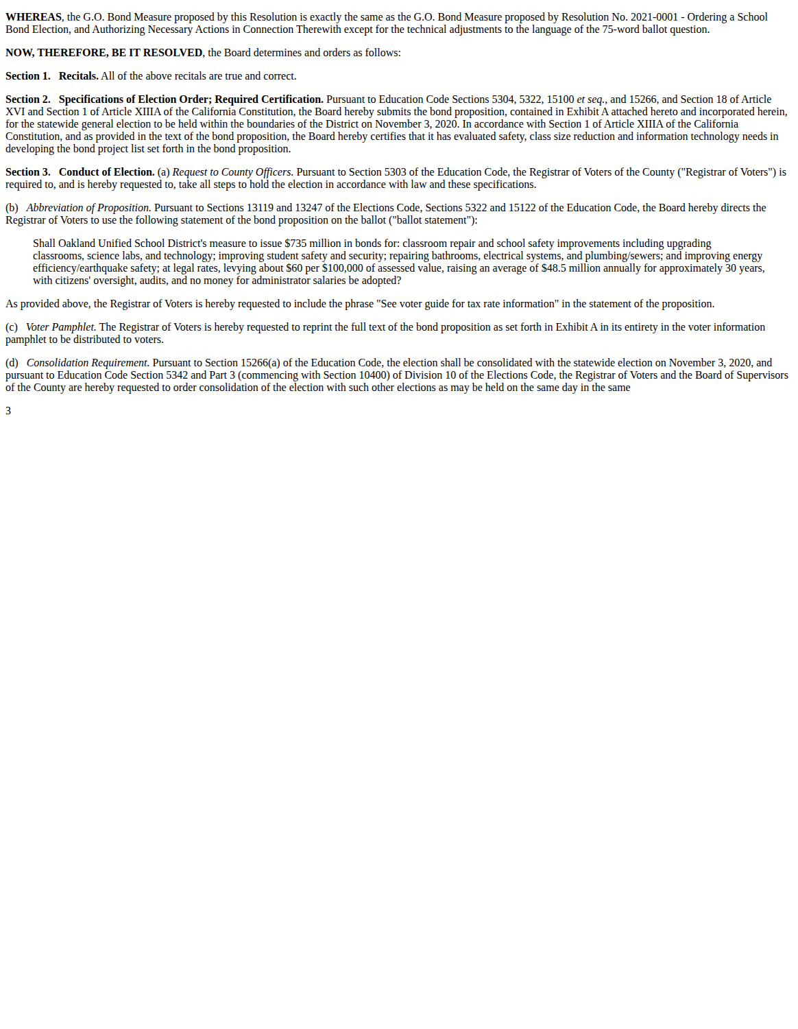WHEREAS, the G.O. Bond Measure proposed by this Resolution is exactly the same as the G.O. Bond Measure proposed by Resolution No. 2021-0001 - Ordering a School Bond Election, and Authorizing Necessary Actions in Connection Therewith except for the technical adjustments to the language of the 75-word ballot question.
NOW, THEREFORE, BE IT RESOLVED, the Board determines and orders as follows:
Section 1. Recitals. All of the above recitals are true and correct.
Section 2. Specifications of Election Order; Required Certification. Pursuant to Education Code Sections 5304, 5322, 15100 et seq., and 15266, and Section 18 of Article XVI and Section 1 of Article XIIIA of the California Constitution, the Board hereby submits the bond proposition, contained in Exhibit A attached hereto and incorporated herein, for the statewide general election to be held within the boundaries of the District on November 3, 2020. In accordance with Section 1 of Article XIIIA of the California Constitution, and as provided in the text of the bond proposition, the Board hereby certifies that it has evaluated safety, class size reduction and information technology needs in developing the bond project list set forth in the bond proposition.
Section 3. Conduct of Election. (a) Request to County Officers. Pursuant to Section 5303 of the Education Code, the Registrar of Voters of the County ("Registrar of Voters") is required to, and is hereby requested to, take all steps to hold the election in accordance with law and these specifications.
(b) Abbreviation of Proposition. Pursuant to Sections 13119 and 13247 of the Elections Code, Sections 5322 and 15122 of the Education Code, the Board hereby directs the Registrar of Voters to use the following statement of the bond proposition on the ballot ("ballot statement"):
Shall Oakland Unified School District's measure to issue $735 million in bonds for: classroom repair and school safety improvements including upgrading classrooms, science labs, and technology; improving student safety and security; repairing bathrooms, electrical systems, and plumbing/sewers; and improving energy efficiency/earthquake safety; at legal rates, levying about $60 per $100,000 of assessed value, raising an average of $48.5 million annually for approximately 30 years, with citizens' oversight, audits, and no money for administrator salaries be adopted?
As provided above, the Registrar of Voters is hereby requested to include the phrase "See voter guide for tax rate information" in the statement of the proposition.
(c) Voter Pamphlet. The Registrar of Voters is hereby requested to reprint the full text of the bond proposition as set forth in Exhibit A in its entirety in the voter information pamphlet to be distributed to voters.
(d) Consolidation Requirement. Pursuant to Section 15266(a) of the Education Code, the election shall be consolidated with the statewide election on November 3, 2020, and pursuant to Education Code Section 5342 and Part 3 (commencing with Section 10400) of Division 10 of the Elections Code, the Registrar of Voters and the Board of Supervisors of the County are hereby requested to order consolidation of the election with such other elections as may be held on the same day in the same
3